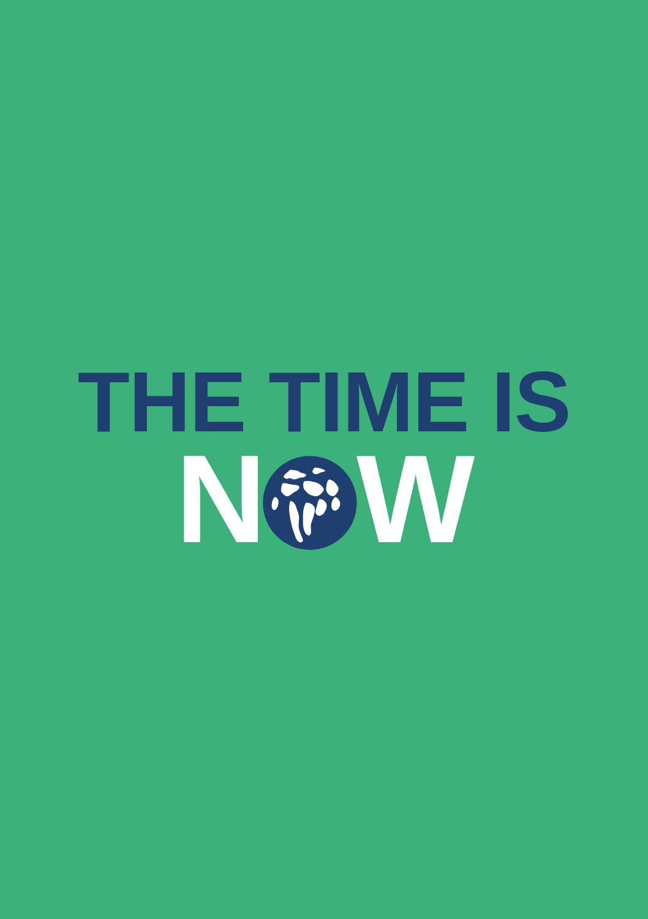The time is now The Time Is N W